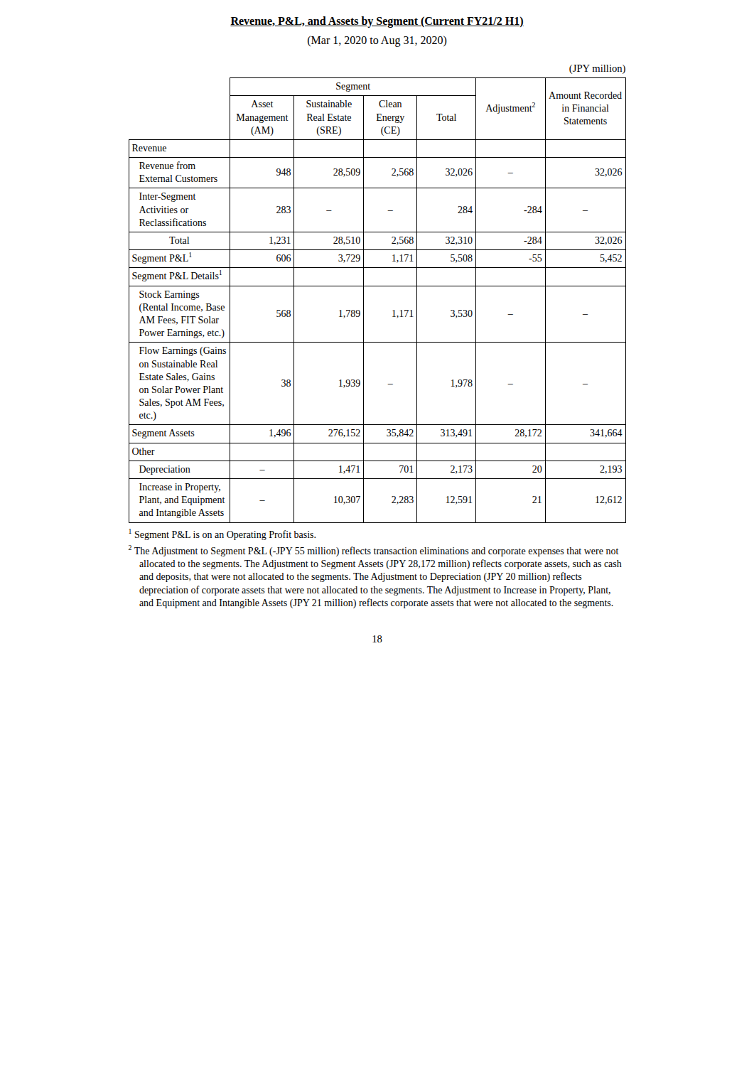Revenue, P&L, and Assets by Segment (Current FY21/2 H1)
(Mar 1, 2020 to Aug 31, 2020)
(JPY million)
| | Segment | Adjustment 2 | Amount Recorded in Financial Statements |
| --- | --- | --- | --- |
| Asset Management (AM) | Sustainable Real Estate (SRE) | Clean Energy (CE) | Total |
| Revenue | | | | | | |
| Revenue from External Customers | 948 | 28,509 | 2,568 | 32,026 | – | 32,026 |
| Inter-Segment Activities or Reclassifications | 283 | – | – | 284 | -284 | – |
| Total | 1,231 | 28,510 | 2,568 | 32,310 | -284 | 32,026 |
| Segment P&L 1 | 606 | 3,729 | 1,171 | 5,508 | -55 | 5,452 |
| Segment P&L Details 1 | | | | | | |
| Stock Earnings (Rental Income, Base AM Fees, FIT Solar Power Earnings, etc.) | 568 | 1,789 | 1,171 | 3,530 | – | – |
| Flow Earnings (Gains on Sustainable Real Estate Sales, Gains on Solar Power Plant Sales, Spot AM Fees, etc.) | 38 | 1,939 | – | 1,978 | – | – |
| Segment Assets | 1,496 | 276,152 | 35,842 | 313,491 | 28,172 | 341,664 |
| Other | | | | | | |
| Depreciation | – | 1,471 | 701 | 2,173 | 20 | 2,193 |
| Increase in Property, Plant, and Equipment and Intangible Assets | – | 10,307 | 2,283 | 12,591 | 21 | 12,612 |
1 Segment P&L is on an Operating Profit basis.
2 The Adjustment to Segment P&L (-JPY 55 million) reflects transaction eliminations and corporate expenses that were not allocated to the segments. The Adjustment to Segment Assets (JPY 28,172 million) reflects corporate assets, such as cash and deposits, that were not allocated to the segments. The Adjustment to Depreciation (JPY 20 million) reflects depreciation of corporate assets that were not allocated to the segments. The Adjustment to Increase in Property, Plant, and Equipment and Intangible Assets (JPY 21 million) reflects corporate assets that were not allocated to the segments.
18